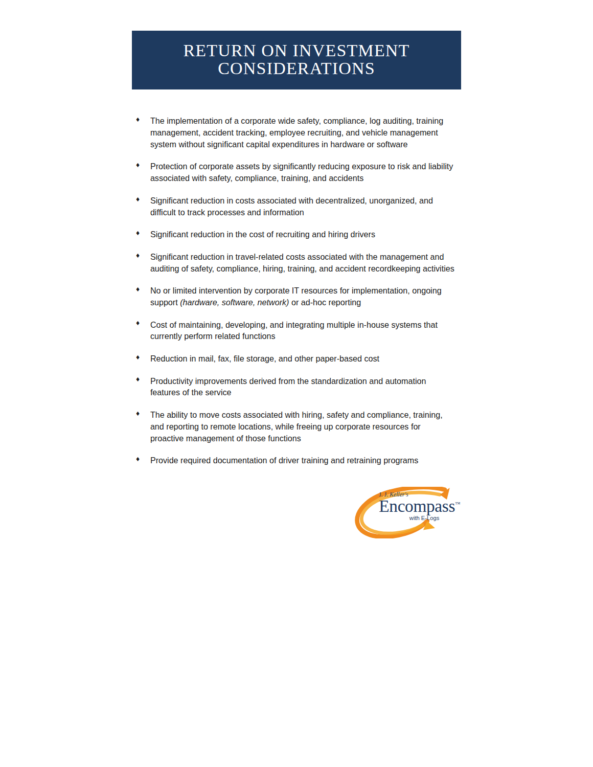RETURN ON INVESTMENT CONSIDERATIONS
The implementation of a corporate wide safety, compliance, log auditing, training management, accident tracking, employee recruiting, and vehicle management system without significant capital expenditures in hardware or software
Protection of corporate assets by significantly reducing exposure to risk and liability associated with safety, compliance, training, and accidents
Significant reduction in costs associated with decentralized, unorganized, and difficult to track processes and information
Significant reduction in the cost of recruiting and hiring drivers
Significant reduction in travel-related costs associated with the management and auditing of safety, compliance, hiring, training, and accident recordkeeping activities
No or limited intervention by corporate IT resources for implementation, ongoing support (hardware, software, network) or ad-hoc reporting
Cost of maintaining, developing, and integrating multiple in-house systems that currently perform related functions
Reduction in mail, fax, file storage, and other paper-based cost
Productivity improvements derived from the standardization and automation features of the service
The ability to move costs associated with hiring, safety and compliance, training, and reporting to remote locations, while freeing up corporate resources for proactive management of those functions
Provide required documentation of driver training and retraining programs
J. J. Keller's Encompass™ with E-Logs